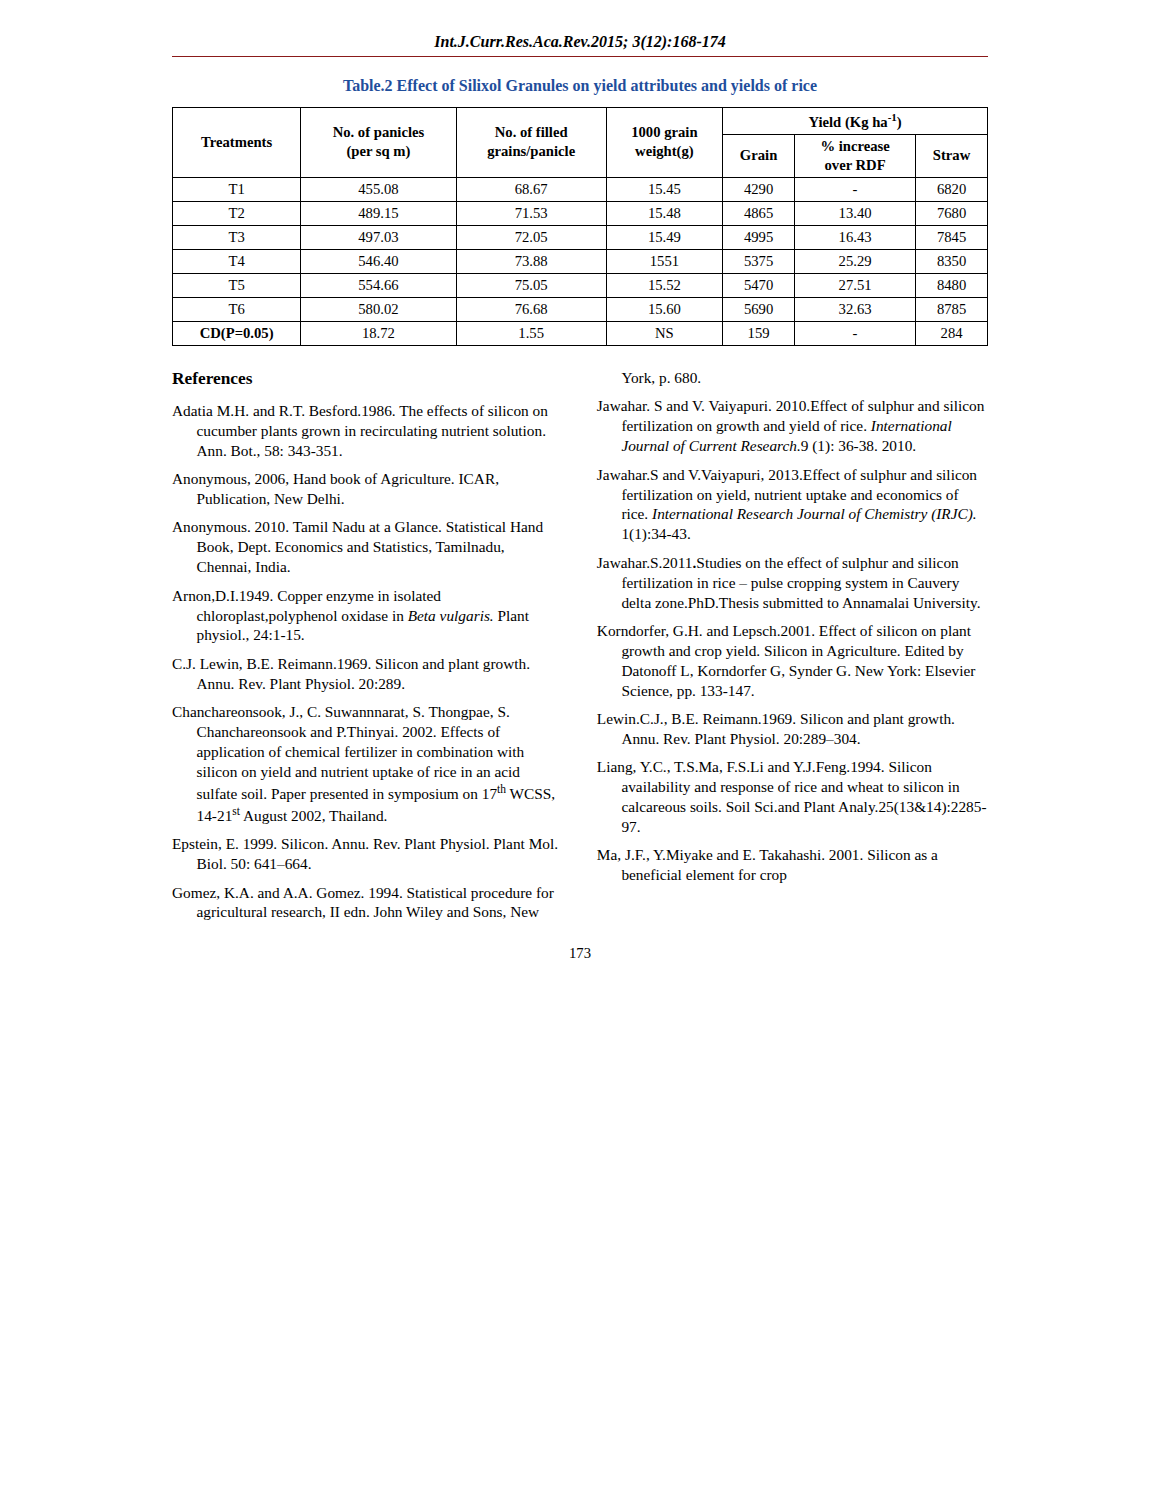Int.J.Curr.Res.Aca.Rev.2015; 3(12):168-174
Table.2 Effect of Silixol Granules on yield attributes and yields of rice
| Treatments | No. of panicles (per sq m) | No. of filled grains/panicle | 1000 grain weight(g) | Yield (Kg ha -1 ) |
| --- | --- | --- | --- | --- |
| Grain | % increase over RDF | Straw |
| T1 | 455.08 | 68.67 | 15.45 | 4290 | - | 6820 |
| T2 | 489.15 | 71.53 | 15.48 | 4865 | 13.40 | 7680 |
| T3 | 497.03 | 72.05 | 15.49 | 4995 | 16.43 | 7845 |
| T4 | 546.40 | 73.88 | 1551 | 5375 | 25.29 | 8350 |
| T5 | 554.66 | 75.05 | 15.52 | 5470 | 27.51 | 8480 |
| T6 | 580.02 | 76.68 | 15.60 | 5690 | 32.63 | 8785 |
| CD(P=0.05) | 18.72 | 1.55 | NS | 159 | - | 284 |
References
Adatia M.H. and R.T. Besford.1986. The effects of silicon on cucumber plants grown in recirculating nutrient solution. Ann. Bot., 58: 343-351.
Anonymous, 2006, Hand book of Agriculture. ICAR, Publication, New Delhi.
Anonymous. 2010. Tamil Nadu at a Glance. Statistical Hand Book, Dept. Economics and Statistics, Tamilnadu, Chennai, India.
Arnon,D.I.1949. Copper enzyme in isolated chloroplast,polyphenol oxidase in Beta vulgaris. Plant physiol., 24:1-15.
C.J. Lewin, B.E. Reimann.1969. Silicon and plant growth. Annu. Rev. Plant Physiol. 20:289.
Chanchareonsook, J., C. Suwannnarat, S. Thongpae, S. Chanchareonsook and P.Thinyai. 2002. Effects of application of chemical fertilizer in combination with silicon on yield and nutrient uptake of rice in an acid sulfate soil. Paper presented in symposium on 17th WCSS, 14-21st August 2002, Thailand.
Epstein, E. 1999. Silicon. Annu. Rev. Plant Physiol. Plant Mol. Biol. 50: 641–664.
Gomez, K.A. and A.A. Gomez. 1994. Statistical procedure for agricultural research, II edn. John Wiley and Sons, New York, p. 680.
Jawahar. S and V. Vaiyapuri. 2010.Effect of sulphur and silicon fertilization on growth and yield of rice. International Journal of Current Research. 9 (1): 36-38. 2010.
Jawahar.S and V.Vaiyapuri, 2013.Effect of sulphur and silicon fertilization on yield, nutrient uptake and economics of rice. International Research Journal of Chemistry (IRJC). 1(1):34-43.
Jawahar.S.2011. Studies on the effect of sulphur and silicon fertilization in rice – pulse cropping system in Cauvery delta zone.PhD.Thesis submitted to Annamalai University.
Korndorfer, G.H. and Lepsch.2001. Effect of silicon on plant growth and crop yield. Silicon in Agriculture. Edited by Datonoff L, Korndorfer G, Synder G. New York: Elsevier Science, pp. 133-147.
Lewin.C.J., B.E. Reimann.1969. Silicon and plant growth. Annu. Rev. Plant Physiol. 20:289–304.
Liang, Y.C., T.S.Ma, F.S.Li and Y.J.Feng.1994. Silicon availability and response of rice and wheat to silicon in calcareous soils. Soil Sci.and Plant Analy.25(13&14):2285-97.
Ma, J.F., Y.Miyake and E. Takahashi. 2001. Silicon as a beneficial element for crop
173